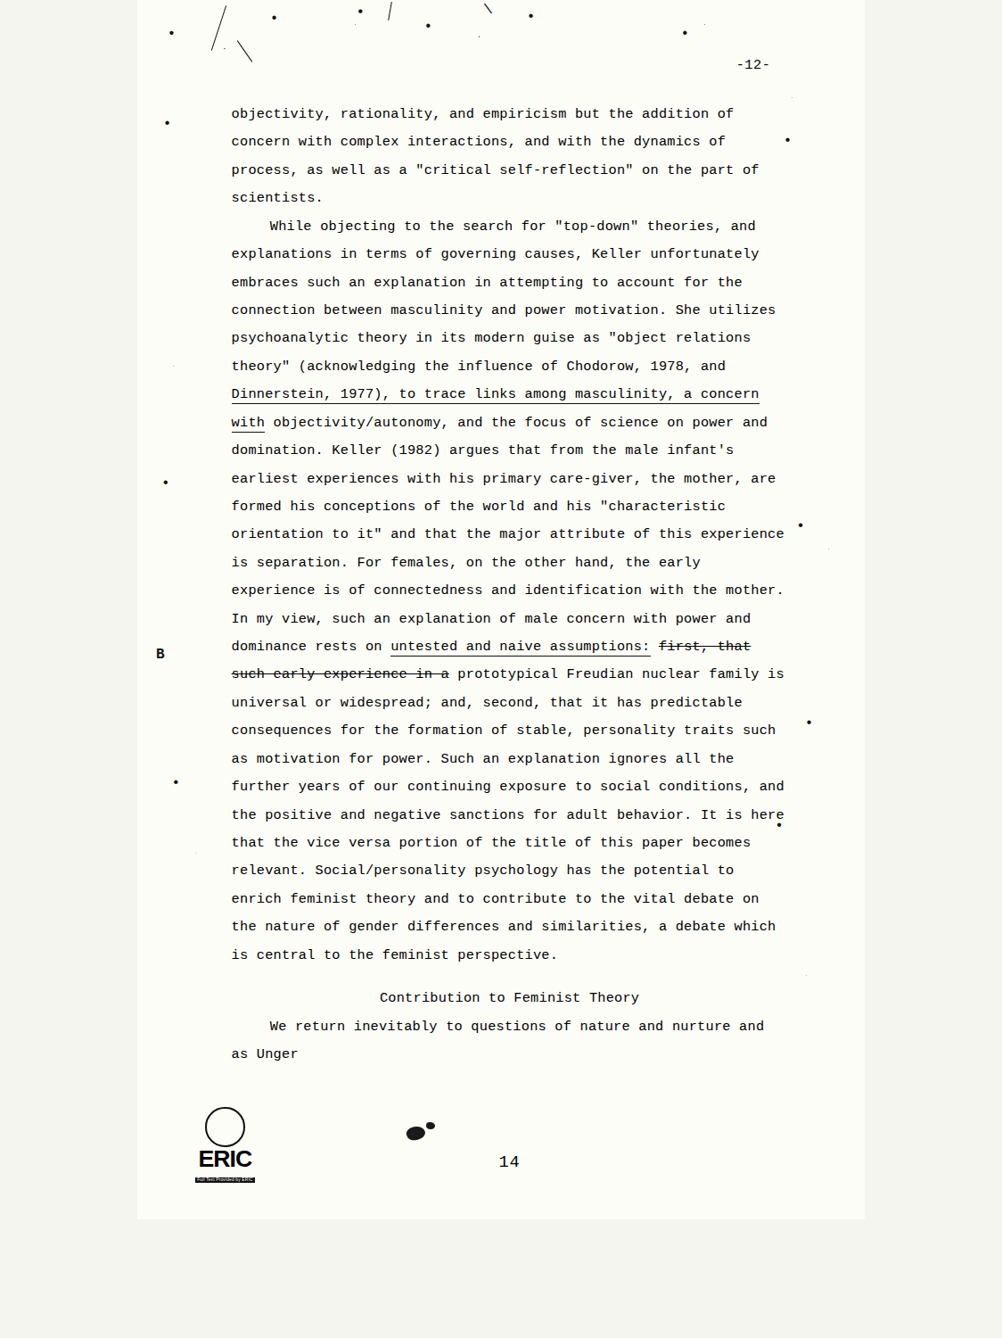• • • • • • • • • • B • • • \
-12-
objectivity, rationality, and empiricism but the addition of concern with complex interactions, and with the dynamics of process, as well as a "critical self-reflection" on the part of scientists.
While objecting to the search for "top-down" theories, and explanations in terms of governing causes, Keller unfortunately embraces such an explanation in attempting to account for the connection between masculinity and power motivation. She utilizes psychoanalytic theory in its modern guise as "object relations theory" (acknowledging the influence of Chodorow, 1978, and Dinnerstein, 1977), to trace links among masculinity, a concern with objectivity/autonomy, and the focus of science on power and domination. Keller (1982) argues that from the male infant's earliest experiences with his primary care-giver, the mother, are formed his conceptions of the world and his "characteristic orientation to it" and that the major attribute of this experience is separation. For females, on the other hand, the early experience is of connectedness and identification with the mother. In my view, such an explanation of male concern with power and dominance rests on untested and naive assumptions: first, that such early experience in a prototypical Freudian nuclear family is universal or widespread; and, second, that it has predictable consequences for the formation of stable, personality traits such as motivation for power. Such an explanation ignores all the further years of our continuing exposure to social conditions, and the positive and negative sanctions for adult behavior. It is here that the vice versa portion of the title of this paper becomes relevant. Social/personality psychology has the potential to enrich feminist theory and to contribute to the vital debate on the nature of gender differences and similarities, a debate which is central to the feminist perspective.
Contribution to Feminist Theory
We return inevitably to questions of nature and nurture and as Unger
ERIC
Full Text Provided by ERIC
14